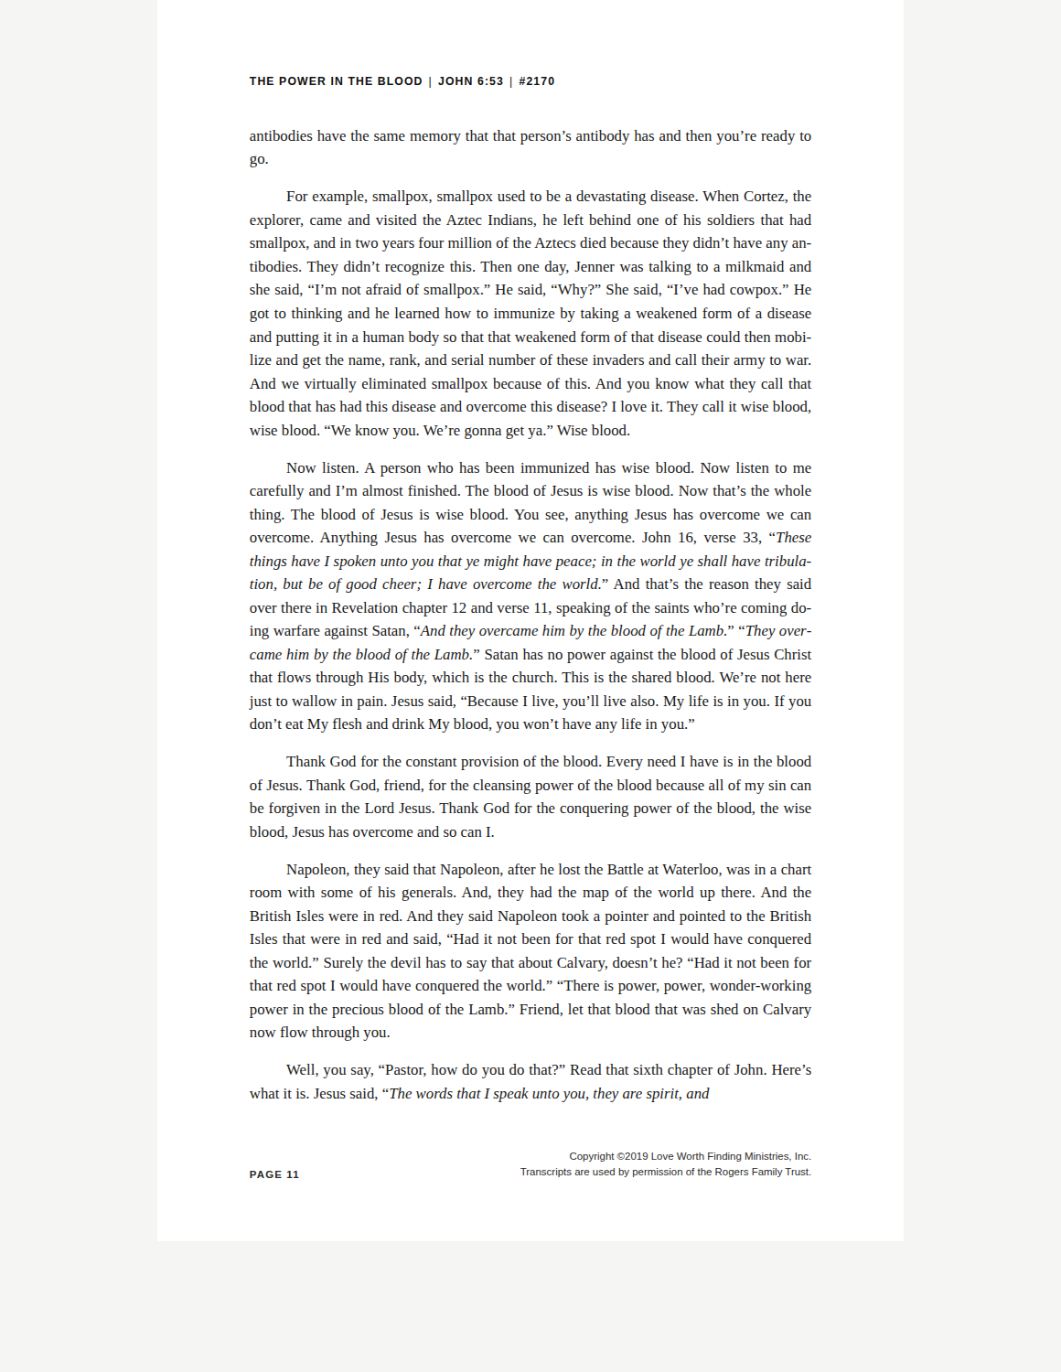The Power in the Blood|John 6:53|#2170
antibodies have the same memory that that person’s antibody has and then you’re ready to go.
For example, smallpox, smallpox used to be a devastating disease. When Cortez, the explorer, came and visited the Aztec Indians, he left behind one of his soldiers that had smallpox, and in two years four million of the Aztecs died because they didn’t have any antibodies. They didn’t recognize this. Then one day, Jenner was talking to a milkmaid and she said, “I’m not afraid of smallpox.” He said, “Why?” She said, “I’ve had cowpox.” He got to thinking and he learned how to immunize by taking a weakened form of a disease and putting it in a human body so that that weakened form of that disease could then mobilize and get the name, rank, and serial number of these invaders and call their army to war. And we virtually eliminated smallpox because of this. And you know what they call that blood that has had this disease and overcome this disease? I love it. They call it wise blood, wise blood. “We know you. We’re gonna get ya.” Wise blood.
Now listen. A person who has been immunized has wise blood. Now listen to me carefully and I’m almost finished. The blood of Jesus is wise blood. Now that’s the whole thing. The blood of Jesus is wise blood. You see, anything Jesus has overcome we can overcome. Anything Jesus has overcome we can overcome. John 16, verse 33, “These things have I spoken unto you that ye might have peace; in the world ye shall have tribulation, but be of good cheer; I have overcome the world.” And that’s the reason they said over there in Revelation chapter 12 and verse 11, speaking of the saints who’re coming doing warfare against Satan, “And they overcame him by the blood of the Lamb.” “They overcame him by the blood of the Lamb.” Satan has no power against the blood of Jesus Christ that flows through His body, which is the church. This is the shared blood. We’re not here just to wallow in pain. Jesus said, “Because I live, you’ll live also. My life is in you. If you don’t eat My flesh and drink My blood, you won’t have any life in you.”
Thank God for the constant provision of the blood. Every need I have is in the blood of Jesus. Thank God, friend, for the cleansing power of the blood because all of my sin can be forgiven in the Lord Jesus. Thank God for the conquering power of the blood, the wise blood, Jesus has overcome and so can I.
Napoleon, they said that Napoleon, after he lost the Battle at Waterloo, was in a chart room with some of his generals. And, they had the map of the world up there. And the British Isles were in red. And they said Napoleon took a pointer and pointed to the British Isles that were in red and said, “Had it not been for that red spot I would have conquered the world.” Surely the devil has to say that about Calvary, doesn’t he? “Had it not been for that red spot I would have conquered the world.” “There is power, power, wonder-working power in the precious blood of the Lamb.” Friend, let that blood that was shed on Calvary now flow through you.
Well, you say, “Pastor, how do you do that?” Read that sixth chapter of John. Here’s what it is. Jesus said, “The words that I speak unto you, they are spirit, and
Page 11
Copyright ©2019 Love Worth Finding Ministries, Inc. Transcripts are used by permission of the Rogers Family Trust.